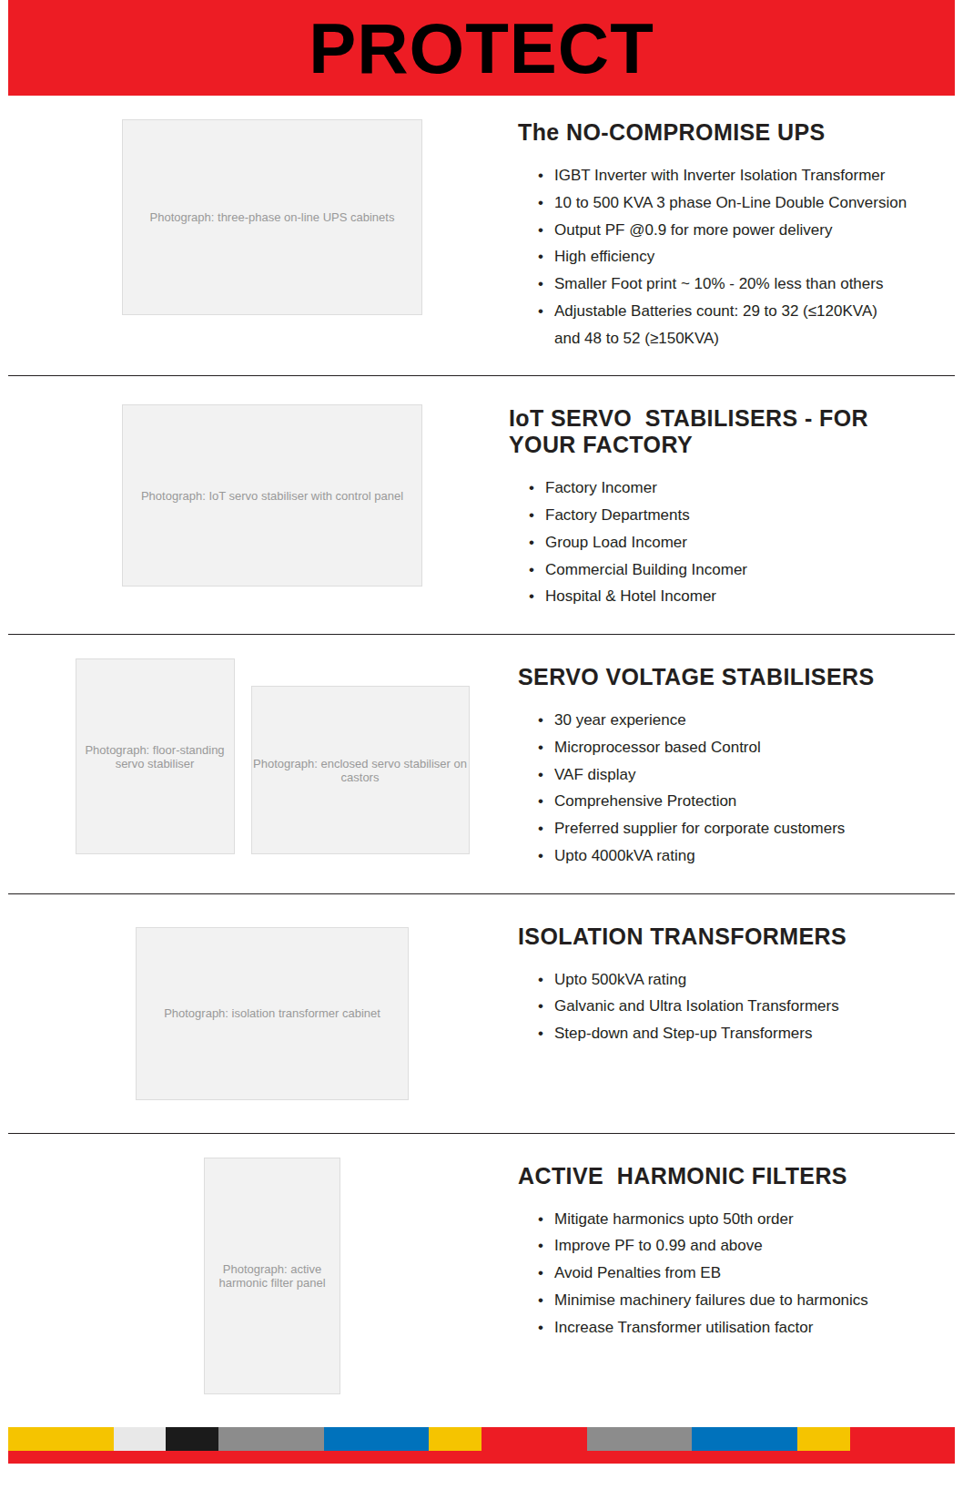PROTECT
Photograph: three-phase on-line UPS cabinets
The NO-COMPROMISE UPS
IGBT Inverter with Inverter Isolation Transformer
10 to 500 KVA 3 phase On-Line Double Conversion
Output PF @0.9 for more power delivery
High efficiency
Smaller Foot print ~ 10% - 20% less than others
Adjustable Batteries count: 29 to 32 (≤120KVA)
and 48 to 52 (≥150KVA)
Photograph: IoT servo stabiliser with control panel
IoT SERVO STABILISERS - FOR YOUR FACTORY
Factory Incomer
Factory Departments
Group Load Incomer
Commercial Building Incomer
Hospital & Hotel Incomer
Photograph: floor-standing servo stabiliser
Photograph: enclosed servo stabiliser on castors
SERVO VOLTAGE STABILISERS
30 year experience
Microprocessor based Control
VAF display
Comprehensive Protection
Preferred supplier for corporate customers
Upto 4000kVA rating
Photograph: isolation transformer cabinet
ISOLATION TRANSFORMERS
Upto 500kVA rating
Galvanic and Ultra Isolation Transformers
Step-down and Step-up Transformers
Photograph: active harmonic filter panel
ACTIVE HARMONIC FILTERS
Mitigate harmonics upto 50th order
Improve PF to 0.99 and above
Avoid Penalties from EB
Minimise machinery failures due to harmonics
Increase Transformer utilisation factor